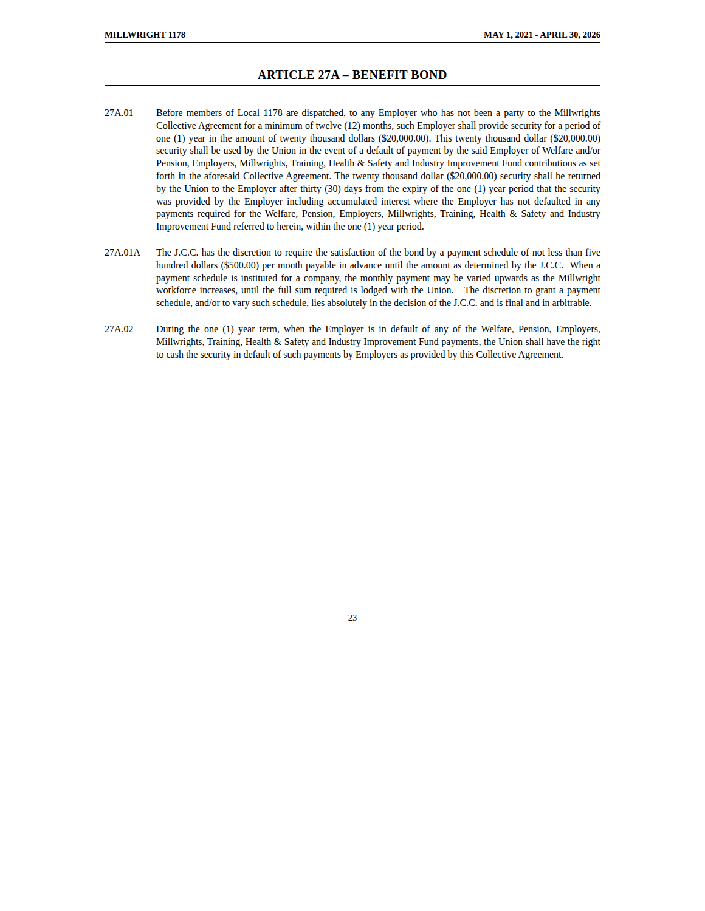MILLWRIGHT 1178 MAY 1, 2021 - APRIL 30, 2026
ARTICLE 27A – BENEFIT BOND
27A.01
Before members of Local 1178 are dispatched, to any Employer who has not been a party to the Millwrights Collective Agreement for a minimum of twelve (12) months, such Employer shall provide security for a period of one (1) year in the amount of twenty thousand dollars ($20,000.00). This twenty thousand dollar ($20,000.00) security shall be used by the Union in the event of a default of payment by the said Employer of Welfare and/or Pension, Employers, Millwrights, Training, Health & Safety and Industry Improvement Fund contributions as set forth in the aforesaid Collective Agreement. The twenty thousand dollar ($20,000.00) security shall be returned by the Union to the Employer after thirty (30) days from the expiry of the one (1) year period that the security was provided by the Employer including accumulated interest where the Employer has not defaulted in any payments required for the Welfare, Pension, Employers, Millwrights, Training, Health & Safety and Industry Improvement Fund referred to herein, within the one (1) year period.
27A.01A
The J.C.C. has the discretion to require the satisfaction of the bond by a payment schedule of not less than five hundred dollars ($500.00) per month payable in advance until the amount as determined by the J.C.C. When a payment schedule is instituted for a company, the monthly payment may be varied upwards as the Millwright workforce increases, until the full sum required is lodged with the Union. The discretion to grant a payment schedule, and/or to vary such schedule, lies absolutely in the decision of the J.C.C. and is final and in arbitrable.
27A.02
During the one (1) year term, when the Employer is in default of any of the Welfare, Pension, Employers, Millwrights, Training, Health & Safety and Industry Improvement Fund payments, the Union shall have the right to cash the security in default of such payments by Employers as provided by this Collective Agreement.
23